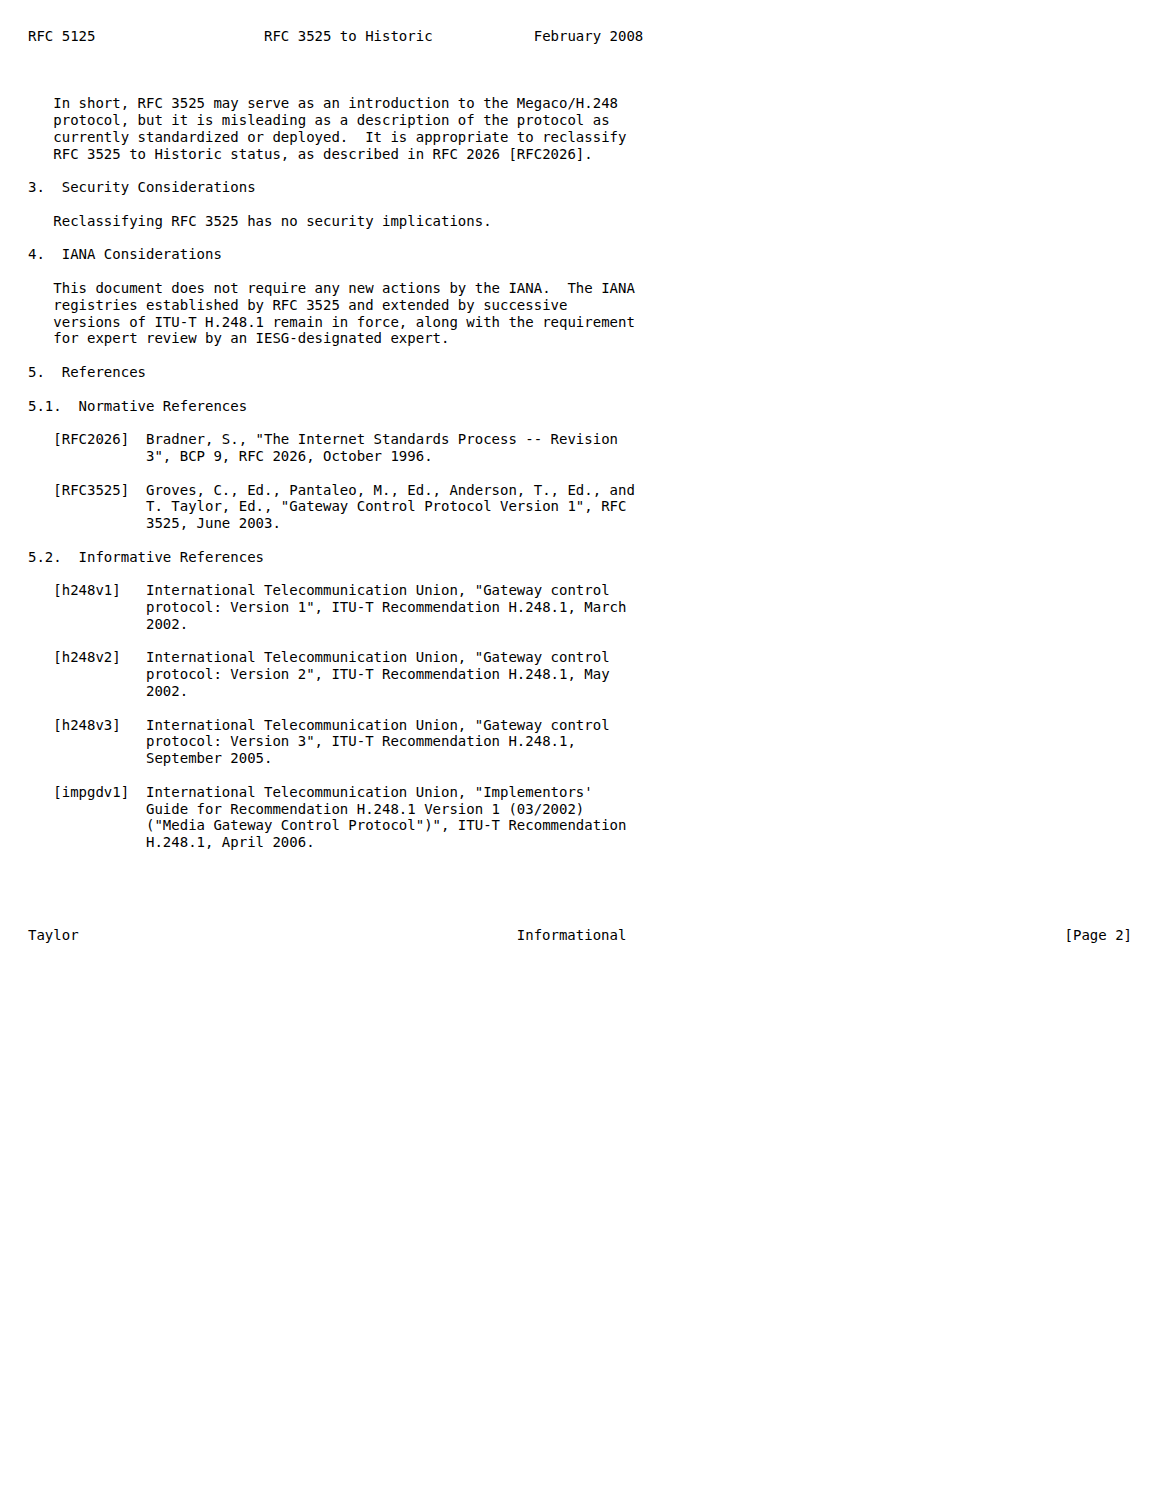RFC 5125 RFC 3525 to Historic February 2008
In short, RFC 3525 may serve as an introduction to the Megaco/H.248 protocol, but it is misleading as a description of the protocol as currently standardized or deployed. It is appropriate to reclassify RFC 3525 to Historic status, as described in RFC 2026 [RFC2026]. 3. Security Considerations Reclassifying RFC 3525 has no security implications. 4. IANA Considerations This document does not require any new actions by the IANA. The IANA registries established by RFC 3525 and extended by successive versions of ITU-T H.248.1 remain in force, along with the requirement for expert review by an IESG-designated expert. 5. References 5.1. Normative References [RFC2026] Bradner, S., "The Internet Standards Process -- Revision 3", BCP 9, RFC 2026, October 1996. [RFC3525] Groves, C., Ed., Pantaleo, M., Ed., Anderson, T., Ed., and T. Taylor, Ed., "Gateway Control Protocol Version 1", RFC 3525, June 2003. 5.2. Informative References [h248v1] International Telecommunication Union, "Gateway control protocol: Version 1", ITU-T Recommendation H.248.1, March 2002. [h248v2] International Telecommunication Union, "Gateway control protocol: Version 2", ITU-T Recommendation H.248.1, May 2002. [h248v3] International Telecommunication Union, "Gateway control protocol: Version 3", ITU-T Recommendation H.248.1, September 2005. [impgdv1] International Telecommunication Union, "Implementors' Guide for Recommendation H.248.1 Version 1 (03/2002) ("Media Gateway Control Protocol")", ITU-T Recommendation H.248.1, April 2006.
Taylor Informational[Page 2]